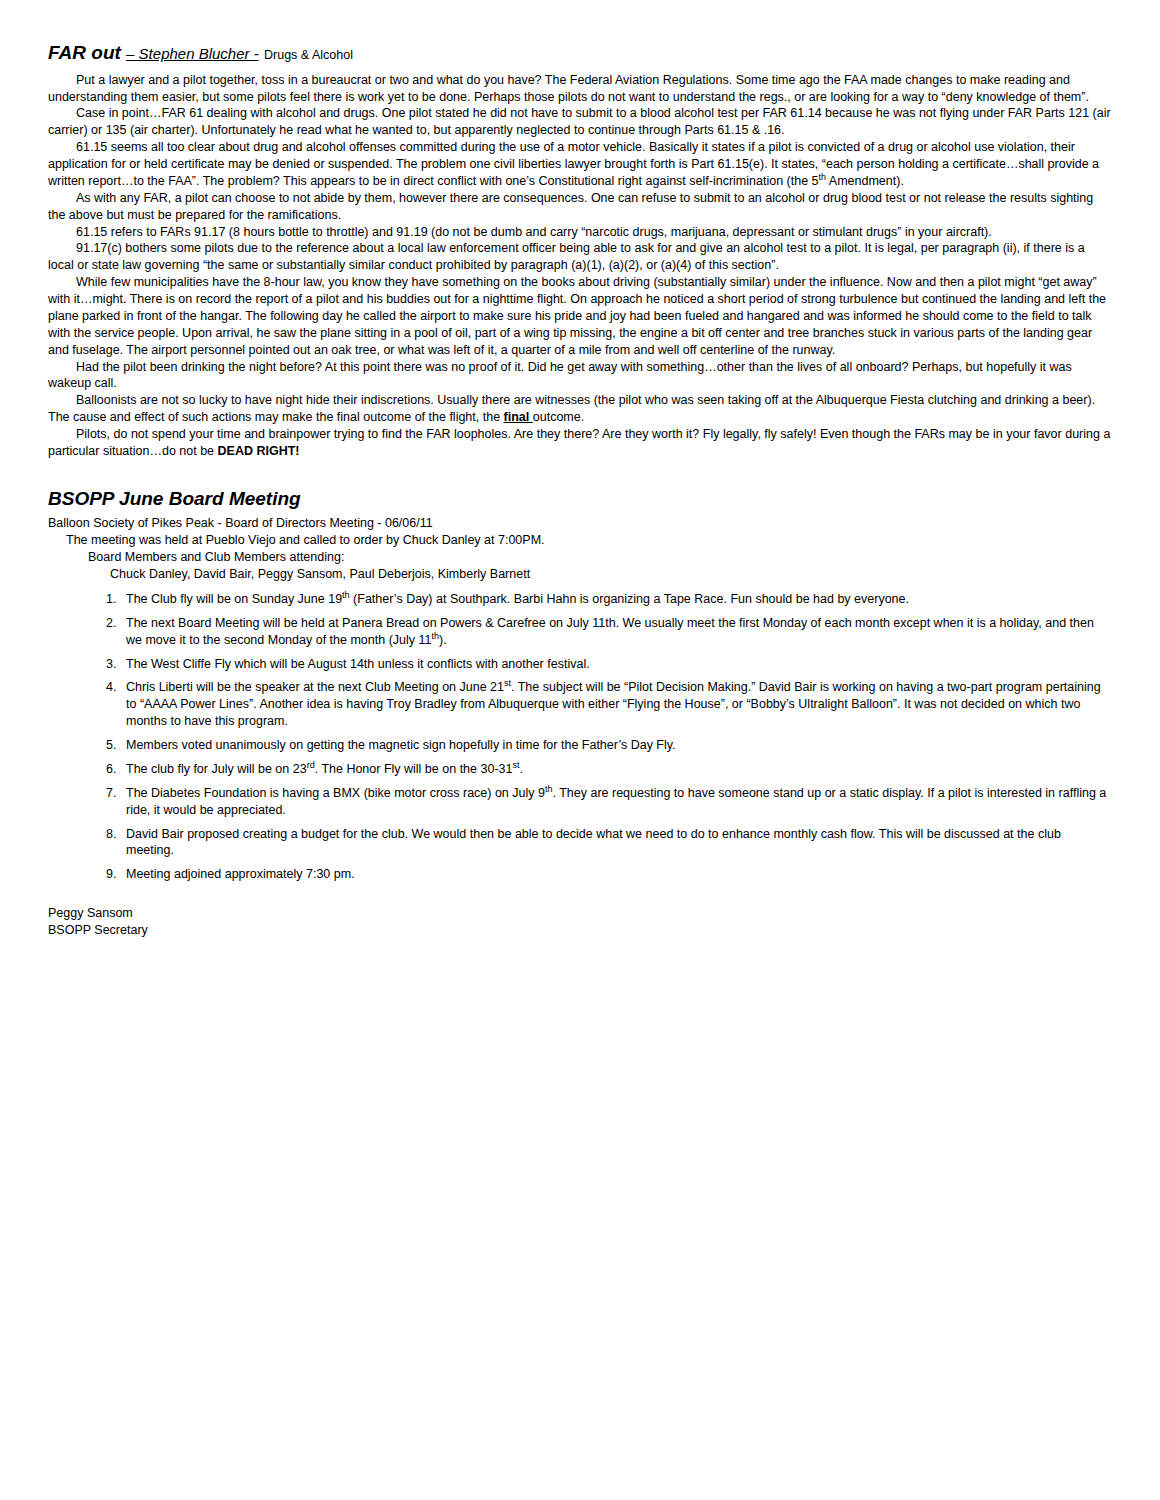FAR out – Stephen Blucher - Drugs & Alcohol
Put a lawyer and a pilot together, toss in a bureaucrat or two and what do you have? The Federal Aviation Regulations. Some time ago the FAA made changes to make reading and understanding them easier, but some pilots feel there is work yet to be done. Perhaps those pilots do not want to understand the regs., or are looking for a way to “deny knowledge of them”.
Case in point…FAR 61 dealing with alcohol and drugs. One pilot stated he did not have to submit to a blood alcohol test per FAR 61.14 because he was not flying under FAR Parts 121 (air carrier) or 135 (air charter). Unfortunately he read what he wanted to, but apparently neglected to continue through Parts 61.15 & .16.
61.15 seems all too clear about drug and alcohol offenses committed during the use of a motor vehicle. Basically it states if a pilot is convicted of a drug or alcohol use violation, their application for or held certificate may be denied or suspended. The problem one civil liberties lawyer brought forth is Part 61.15(e). It states, “each person holding a certificate…shall provide a written report…to the FAA”. The problem? This appears to be in direct conflict with one’s Constitutional right against self-incrimination (the 5th Amendment).
As with any FAR, a pilot can choose to not abide by them, however there are consequences. One can refuse to submit to an alcohol or drug blood test or not release the results sighting the above but must be prepared for the ramifications.
61.15 refers to FARs 91.17 (8 hours bottle to throttle) and 91.19 (do not be dumb and carry “narcotic drugs, marijuana, depressant or stimulant drugs” in your aircraft).
91.17(c) bothers some pilots due to the reference about a local law enforcement officer being able to ask for and give an alcohol test to a pilot. It is legal, per paragraph (ii), if there is a local or state law governing “the same or substantially similar conduct prohibited by paragraph (a)(1), (a)(2), or (a)(4) of this section”.
While few municipalities have the 8-hour law, you know they have something on the books about driving (substantially similar) under the influence. Now and then a pilot might “get away” with it…might. There is on record the report of a pilot and his buddies out for a nighttime flight. On approach he noticed a short period of strong turbulence but continued the landing and left the plane parked in front of the hangar. The following day he called the airport to make sure his pride and joy had been fueled and hangared and was informed he should come to the field to talk with the service people. Upon arrival, he saw the plane sitting in a pool of oil, part of a wing tip missing, the engine a bit off center and tree branches stuck in various parts of the landing gear and fuselage. The airport personnel pointed out an oak tree, or what was left of it, a quarter of a mile from and well off centerline of the runway.
Had the pilot been drinking the night before? At this point there was no proof of it. Did he get away with something…other than the lives of all onboard? Perhaps, but hopefully it was wakeup call.
Balloonists are not so lucky to have night hide their indiscretions. Usually there are witnesses (the pilot who was seen taking off at the Albuquerque Fiesta clutching and drinking a beer). The cause and effect of such actions may make the final outcome of the flight, the final outcome.
Pilots, do not spend your time and brainpower trying to find the FAR loopholes. Are they there? Are they worth it? Fly legally, fly safely! Even though the FARs may be in your favor during a particular situation…do not be DEAD RIGHT!
BSOPP June Board Meeting
Balloon Society of Pikes Peak - Board of Directors Meeting - 06/06/11
The meeting was held at Pueblo Viejo and called to order by Chuck Danley at 7:00PM.
Board Members and Club Members attending:
Chuck Danley, David Bair, Peggy Sansom, Paul Deberjois, Kimberly Barnett
The Club fly will be on Sunday June 19th (Father’s Day) at Southpark. Barbi Hahn is organizing a Tape Race. Fun should be had by everyone.
The next Board Meeting will be held at Panera Bread on Powers & Carefree on July 11th. We usually meet the first Monday of each month except when it is a holiday, and then we move it to the second Monday of the month (July 11th).
The West Cliffe Fly which will be August 14th unless it conflicts with another festival.
Chris Liberti will be the speaker at the next Club Meeting on June 21st. The subject will be “Pilot Decision Making.” David Bair is working on having a two-part program pertaining to “AAAA Power Lines”. Another idea is having Troy Bradley from Albuquerque with either “Flying the House”, or “Bobby’s Ultralight Balloon”. It was not decided on which two months to have this program.
Members voted unanimously on getting the magnetic sign hopefully in time for the Father’s Day Fly.
The club fly for July will be on 23rd. The Honor Fly will be on the 30-31st.
The Diabetes Foundation is having a BMX (bike motor cross race) on July 9th. They are requesting to have someone stand up or a static display. If a pilot is interested in raffling a ride, it would be appreciated.
David Bair proposed creating a budget for the club. We would then be able to decide what we need to do to enhance monthly cash flow. This will be discussed at the club meeting.
Meeting adjoined approximately 7:30 pm.
Peggy Sansom
BSOPP Secretary